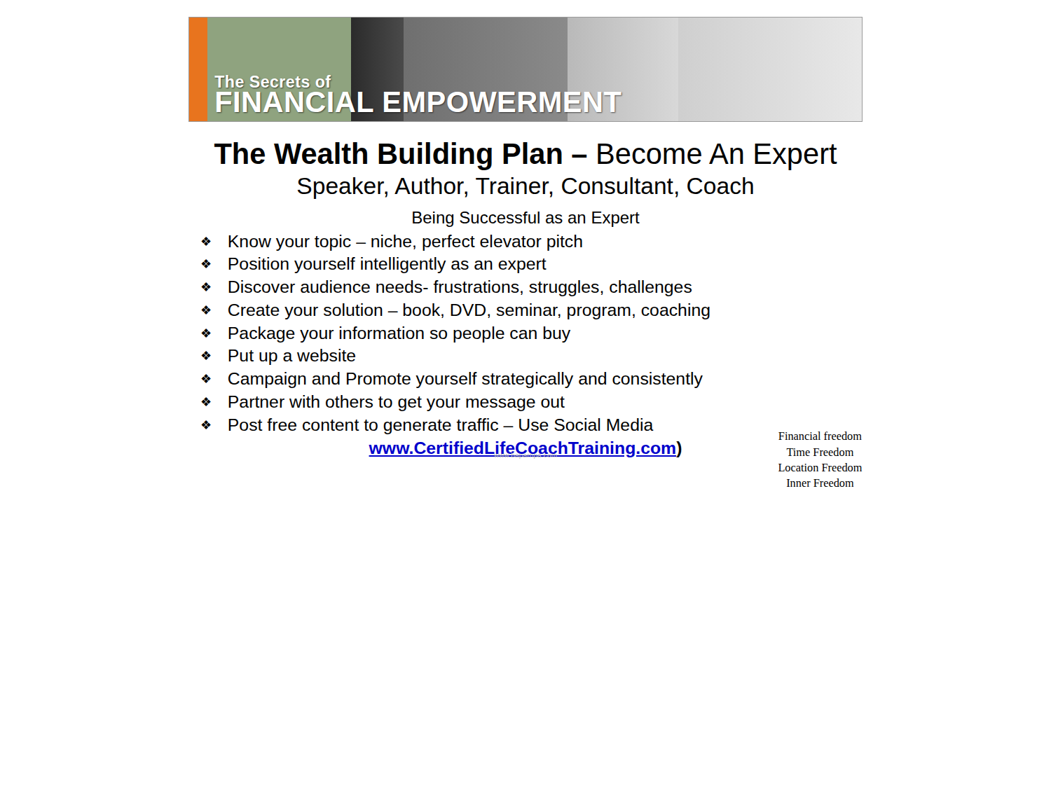The Secrets of FINANCIAL EMPOWERMENT
The Wealth Building Plan – Become An Expert
Speaker, Author, Trainer, Consultant, Coach
Being Successful as an Expert
Know your topic – niche, perfect elevator pitch
Position yourself intelligently as an expert
Discover audience needs- frustrations, struggles, challenges
Create your solution – book, DVD, seminar, program, coaching
Package your information so people can buy
Put up a website
Campaign and Promote yourself strategically and consistently
Partner with others to get your message out
Post free content to generate traffic – Use Social Media
www.CertifiedLifeCoachTraining.com) www.baparnpa.com
Financial freedom
Time Freedom
Location Freedom
Inner Freedom